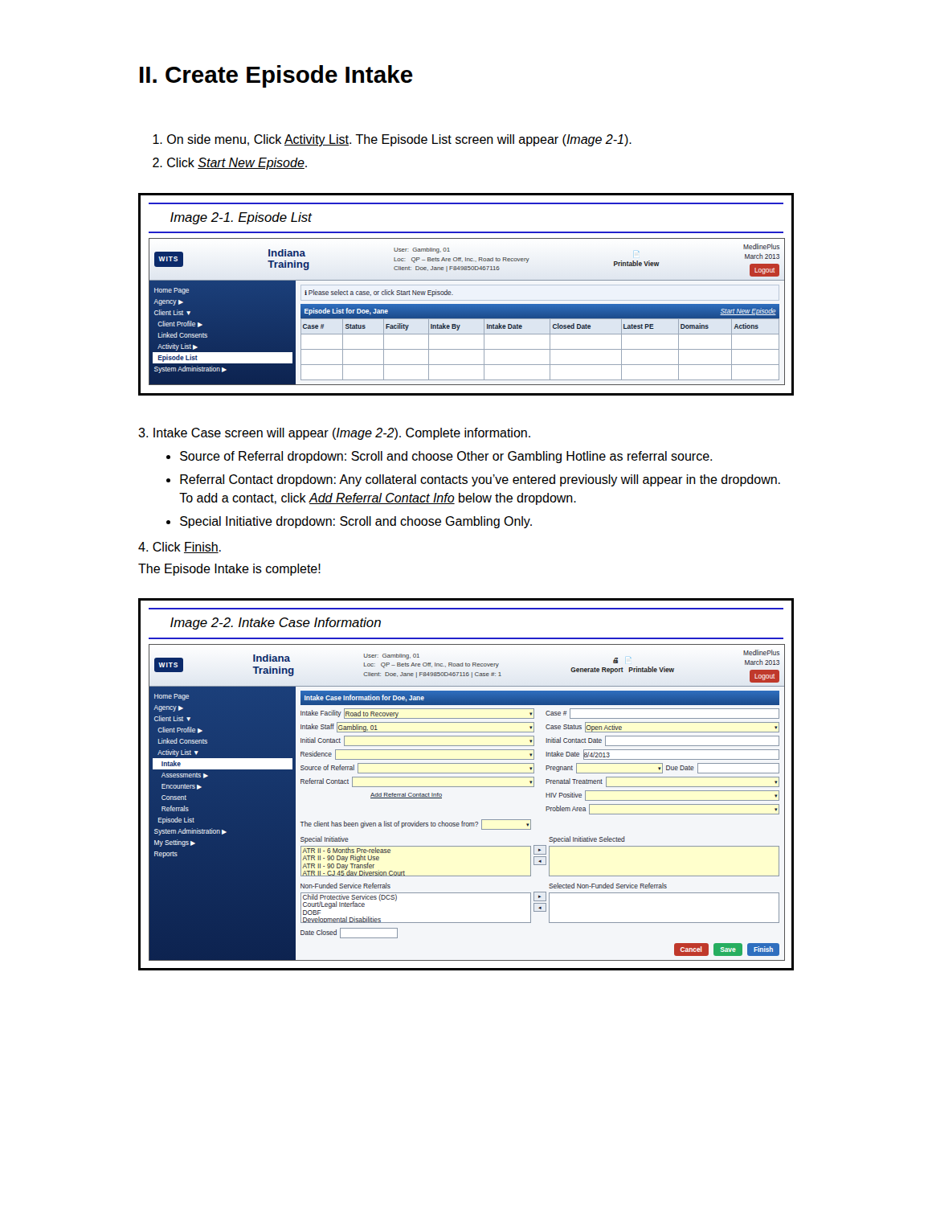II. Create Episode Intake
On side menu, Click Activity List. The Episode List screen will appear (Image 2-1).
Click Start New Episode.
Image 2-1. Episode List
WITS Indiana
Training User: Gambling, 01
Loc: QP – Bets Are Off, Inc., Road to Recovery
Client: Doe, Jane | F849850D467116 📄
Printable View MedlinePlus
March 2013
Logout
Home Page
Agency ▶
Client List ▼
Client Profile ▶
Linked Consents
Activity List ▶
Episode List
System Administration ▶
ℹ Please select a case, or click Start New Episode.
Episode List for Doe, Jane Start New Episode
| Case # | Status | Facility | Intake By | Intake Date | Closed Date | Latest PE | Domains | Actions |
| --- | --- | --- | --- | --- | --- | --- | --- | --- |
3. Intake Case screen will appear (Image 2-2). Complete information.
Source of Referral dropdown: Scroll and choose Other or Gambling Hotline as referral source.
Referral Contact dropdown: Any collateral contacts you’ve entered previously will appear in the dropdown. To add a contact, click Add Referral Contact Info below the dropdown.
Special Initiative dropdown: Scroll and choose Gambling Only.
4. Click Finish.
The Episode Intake is complete!
Image 2-2. Intake Case Information
WITS Indiana
Training User: Gambling, 01
Loc: QP – Bets Are Off, Inc., Road to Recovery
Client: Doe, Jane | F849850D467116 | Case #: 1 🖨 📄
Generate Report Printable View MedlinePlus
March 2013
Logout
Home Page
Agency ▶
Client List ▼
Client Profile ▶
Linked Consents
Activity List ▼
Intake
Assessments ▶
Encounters ▶
Consent
Referrals
Episode List
System Administration ▶
My Settings ▶
Reports
Intake Case Information for Doe, Jane
Intake Facility
Road to Recovery
Case #
Intake Staff
Gambling, 01
Case Status
Open Active
Initial Contact
Initial Contact Date
Residence
Intake Date
8/4/2013
Source of Referral
Pregnant
Due Date
Referral Contact
Prenatal Treatment
Add Referral Contact Info
HIV Positive
Problem Area
The client has been given a list of providers to choose from?
Special Initiative
ATR II - 6 Months Pre-release
ATR II - 90 Day Right Use
ATR II - 90 Day Transfer
ATR II - CJ 45 day Diversion Court
▸◂
Special Initiative Selected
Non-Funded Service Referrals
Child Protective Services (DCS)
Court/Legal Interface
DOBF
Developmental Disabilities
▸◂
Selected Non-Funded Service Referrals
Date Closed
Cancel Save Finish